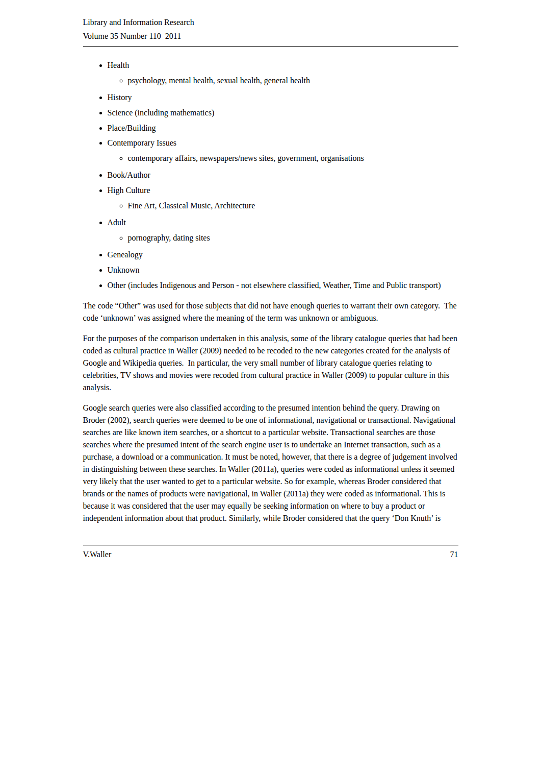Library and Information Research
Volume 35 Number 110 2011
Health
psychology, mental health, sexual health, general health
History
Science (including mathematics)
Place/Building
Contemporary Issues
contemporary affairs, newspapers/news sites, government, organisations
Book/Author
High Culture
Fine Art, Classical Music, Architecture
Adult
pornography, dating sites
Genealogy
Unknown
Other (includes Indigenous and Person - not elsewhere classified, Weather, Time and Public transport)
The code “Other” was used for those subjects that did not have enough queries to warrant their own category. The code ‘unknown’ was assigned where the meaning of the term was unknown or ambiguous.
For the purposes of the comparison undertaken in this analysis, some of the library catalogue queries that had been coded as cultural practice in Waller (2009) needed to be recoded to the new categories created for the analysis of Google and Wikipedia queries. In particular, the very small number of library catalogue queries relating to celebrities, TV shows and movies were recoded from cultural practice in Waller (2009) to popular culture in this analysis.
Google search queries were also classified according to the presumed intention behind the query. Drawing on Broder (2002), search queries were deemed to be one of informational, navigational or transactional. Navigational searches are like known item searches, or a shortcut to a particular website. Transactional searches are those searches where the presumed intent of the search engine user is to undertake an Internet transaction, such as a purchase, a download or a communication. It must be noted, however, that there is a degree of judgement involved in distinguishing between these searches. In Waller (2011a), queries were coded as informational unless it seemed very likely that the user wanted to get to a particular website. So for example, whereas Broder considered that brands or the names of products were navigational, in Waller (2011a) they were coded as informational. This is because it was considered that the user may equally be seeking information on where to buy a product or independent information about that product. Similarly, while Broder considered that the query ‘Don Knuth’ is
V.Waller 71